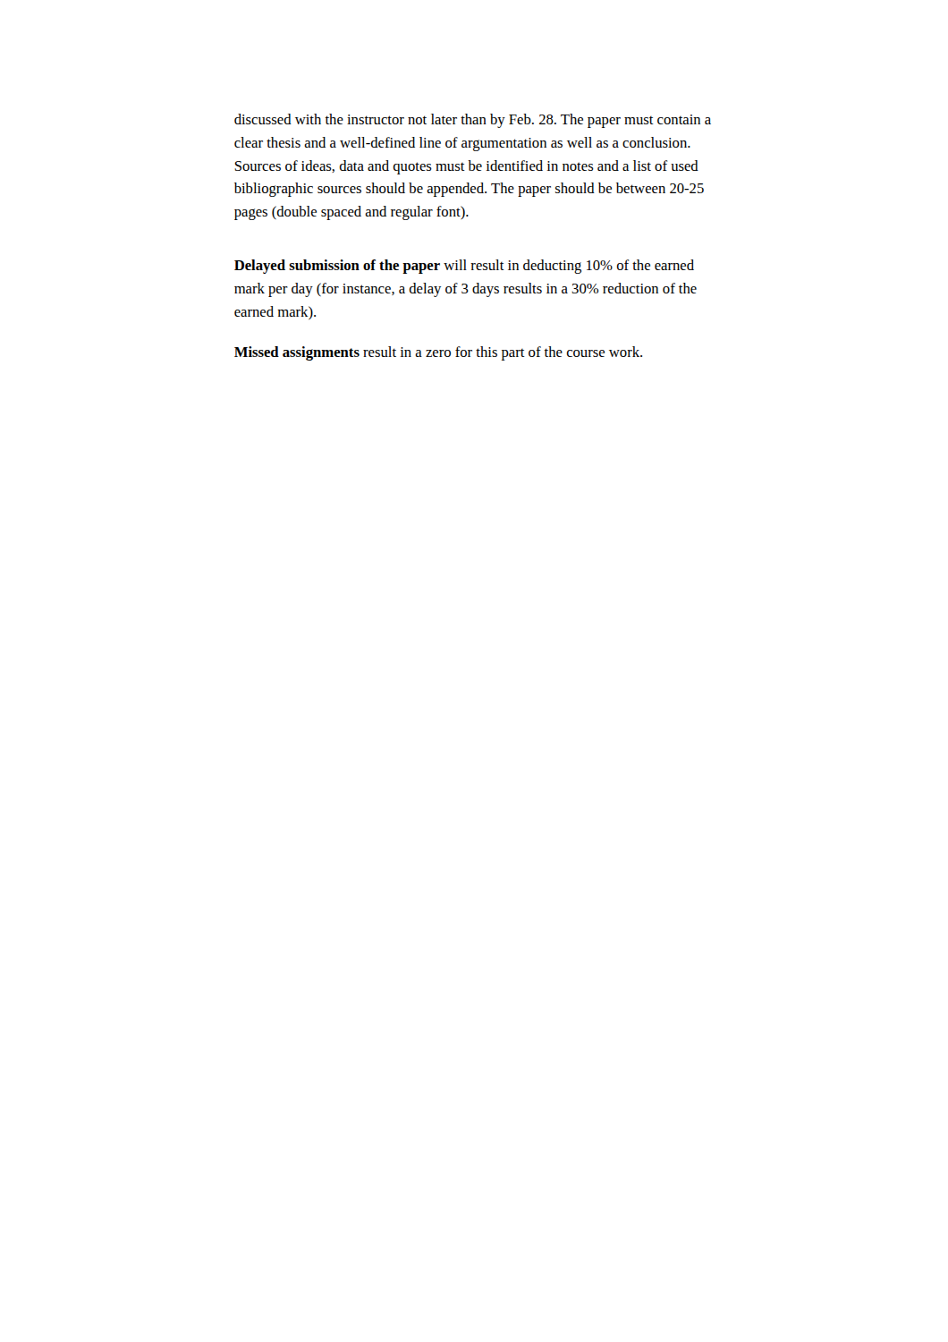discussed with the instructor not later than by Feb. 28. The paper must contain a clear thesis and a well-defined line of argumentation as well as a conclusion. Sources of ideas, data and quotes must be identified in notes and a list of used bibliographic sources should be appended. The paper should be between 20-25 pages (double spaced and regular font).
Delayed submission of the paper will result in deducting 10% of the earned mark per day (for instance, a delay of 3 days results in a 30% reduction of the earned mark).
Missed assignments result in a zero for this part of the course work.